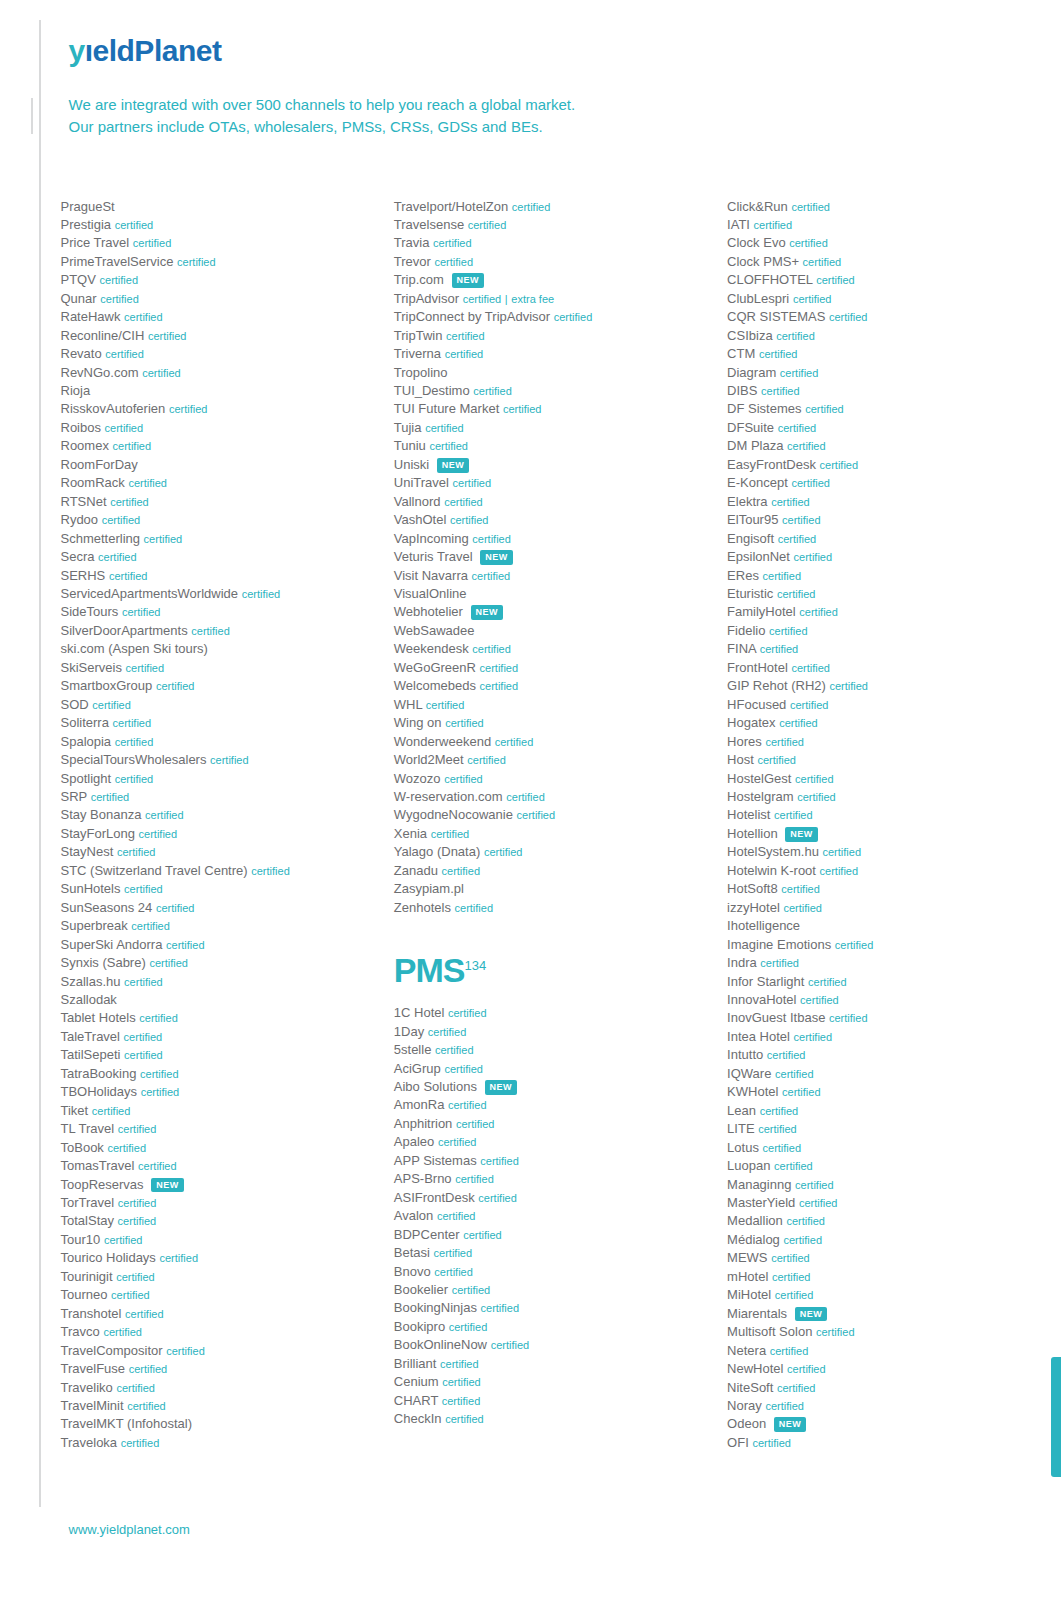yıeldPlanet
We are integrated with over 500 channels to help you reach a global market.
Our partners include OTAs, wholesalers, PMSs, CRSs, GDSs and BEs.
PragueSt
Prestigia certified
Price Travel certified
PrimeTravelService certified
PTQV certified
Qunar certified
RateHawk certified
Reconline/CIH certified
Revato certified
RevNGo.com certified
Rioja
RisskovAutoferien certified
Roibos certified
Roomex certified
RoomForDay
RoomRack certified
RTSNet certified
Rydoo certified
Schmetterling certified
Secra certified
SERHS certified
ServicedApartmentsWorldwide certified
SideTours certified
SilverDoorApartments certified
ski.com (Aspen Ski tours)
SkiServeis certified
SmartboxGroup certified
SOD certified
Soliterra certified
Spalopia certified
SpecialToursWholesalers certified
Spotlight certified
SRP certified
Stay Bonanza certified
StayForLong certified
StayNest certified
STC (Switzerland Travel Centre) certified
SunHotels certified
SunSeasons 24 certified
Superbreak certified
SuperSki Andorra certified
Synxis (Sabre) certified
Szallas.hu certified
Szallodak
Tablet Hotels certified
TaleTravel certified
TatilSepeti certified
TatraBooking certified
TBOHolidays certified
Tiket certified
TL Travel certified
ToBook certified
TomasTravel certified
ToopReservas NEW
TorTravel certified
TotalStay certified
Tour10 certified
Tourico Holidays certified
Tourinigit certified
Tourneo certified
Transhotel certified
Travco certified
TravelCompositor certified
TravelFuse certified
Traveliko certified
TravelMinit certified
TravelMKT (Infohostal)
Traveloka certified
Travelport/HotelZon certified
Travelsense certified
Travia certified
Trevor certified
Trip.com NEW
TripAdvisor certified | extra fee
TripConnect by TripAdvisor certified
TripTwin certified
Triverna certified
Tropolino
TUI_Destimo certified
TUI Future Market certified
Tujia certified
Tuniu certified
Uniski NEW
UniTravel certified
Vallnord certified
VashOtel certified
VapIncoming certified
Veturis Travel NEW
Visit Navarra certified
VisualOnline
Webhotelier NEW
WebSawadee
Weekendesk certified
WeGoGreenR certified
Welcomebeds certified
WHL certified
Wing on certified
Wonderweekend certified
World2Meet certified
Wozozo certified
W-reservation.com certified
WygodneNocowanie certified
Xenia certified
Yalago (Dnata) certified
Zanadu certified
Zasypiam.pl
Zenhotels certified
PMS134
1C Hotel certified
1Day certified
5stelle certified
AciGrup certified
Aibo Solutions NEW
AmonRa certified
Anphitrion certified
Apaleo certified
APP Sistemas certified
APS-Brno certified
ASIFrontDesk certified
Avalon certified
BDPCenter certified
Betasi certified
Bnovo certified
Bookelier certified
BookingNinjas certified
Bookipro certified
BookOnlineNow certified
Brilliant certified
Cenium certified
CHART certified
CheckIn certified
Click&Run certified
IATI certified
Clock Evo certified
Clock PMS+ certified
CLOFFHOTEL certified
ClubLespri certified
CQR SISTEMAS certified
CSIbiza certified
CTM certified
Diagram certified
DIBS certified
DF Sistemes certified
DFSuite certified
DM Plaza certified
EasyFrontDesk certified
E-Koncept certified
Elektra certified
ElTour95 certified
Engisoft certified
EpsilonNet certified
ERes certified
Eturistic certified
FamilyHotel certified
Fidelio certified
FINA certified
FrontHotel certified
GIP Rehot (RH2) certified
HFocused certified
Hogatex certified
Hores certified
Host certified
HostelGest certified
Hostelgram certified
Hotelist certified
Hotellion NEW
HotelSystem.hu certified
Hotelwin K-root certified
HotSoft8 certified
izzyHotel certified
Ihotelligence
Imagine Emotions certified
Indra certified
Infor Starlight certified
InnovaHotel certified
InovGuest Itbase certified
Intea Hotel certified
Intutto certified
IQWare certified
KWHotel certified
Lean certified
LITE certified
Lotus certified
Luopan certified
Managinng certified
MasterYield certified
Medallion certified
Médialog certified
MEWS certified
mHotel certified
MiHotel certified
Miarentals NEW
Multisoft Solon certified
Netera certified
NewHotel certified
NiteSoft certified
Noray certified
Odeon NEW
OFI certified
www.yieldplanet.com